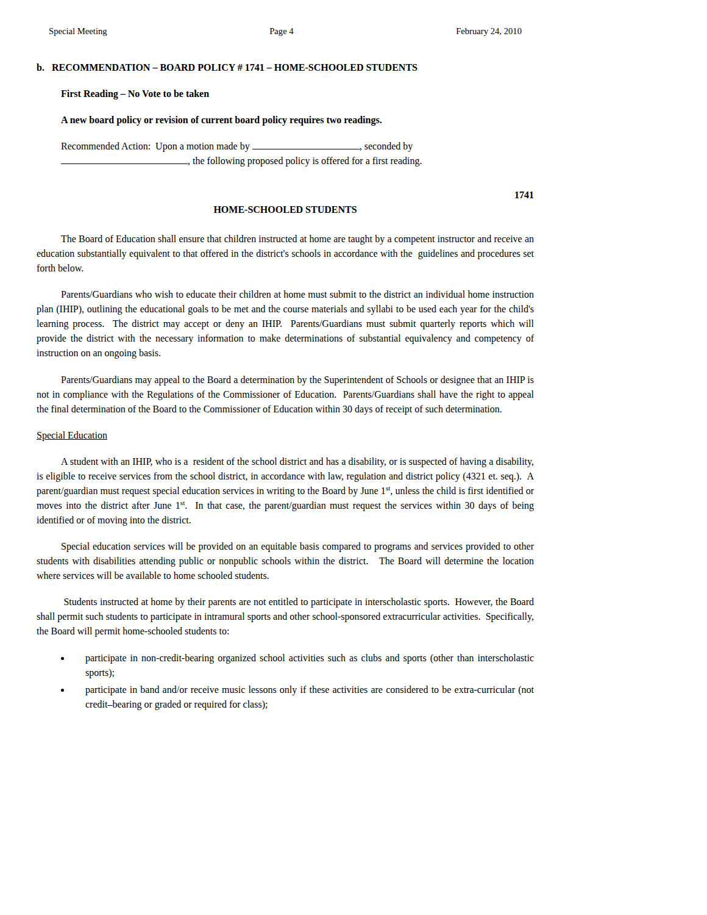Special Meeting Page 4 February 24, 2010
b. RECOMMENDATION – BOARD POLICY # 1741 – HOME-SCHOOLED STUDENTS
First Reading – No Vote to be taken
A new board policy or revision of current board policy requires two readings.
Recommended Action: Upon a motion made by , seconded by , the following proposed policy is offered for a first reading.
1741
HOME-SCHOOLED STUDENTS
The Board of Education shall ensure that children instructed at home are taught by a competent instructor and receive an education substantially equivalent to that offered in the district's schools in accordance with the guidelines and procedures set forth below.
Parents/Guardians who wish to educate their children at home must submit to the district an individual home instruction plan (IHIP), outlining the educational goals to be met and the course materials and syllabi to be used each year for the child's learning process. The district may accept or deny an IHIP. Parents/Guardians must submit quarterly reports which will provide the district with the necessary information to make determinations of substantial equivalency and competency of instruction on an ongoing basis.
Parents/Guardians may appeal to the Board a determination by the Superintendent of Schools or designee that an IHIP is not in compliance with the Regulations of the Commissioner of Education. Parents/Guardians shall have the right to appeal the final determination of the Board to the Commissioner of Education within 30 days of receipt of such determination.
Special Education
A student with an IHIP, who is a resident of the school district and has a disability, or is suspected of having a disability, is eligible to receive services from the school district, in accordance with law, regulation and district policy (4321 et. seq.). A parent/guardian must request special education services in writing to the Board by June 1st, unless the child is first identified or moves into the district after June 1st. In that case, the parent/guardian must request the services within 30 days of being identified or of moving into the district.
Special education services will be provided on an equitable basis compared to programs and services provided to other students with disabilities attending public or nonpublic schools within the district. The Board will determine the location where services will be available to home schooled students.
Students instructed at home by their parents are not entitled to participate in interscholastic sports. However, the Board shall permit such students to participate in intramural sports and other school-sponsored extracurricular activities. Specifically, the Board will permit home-schooled students to:
participate in non-credit-bearing organized school activities such as clubs and sports (other than interscholastic sports);
participate in band and/or receive music lessons only if these activities are considered to be extra-curricular (not credit–bearing or graded or required for class);